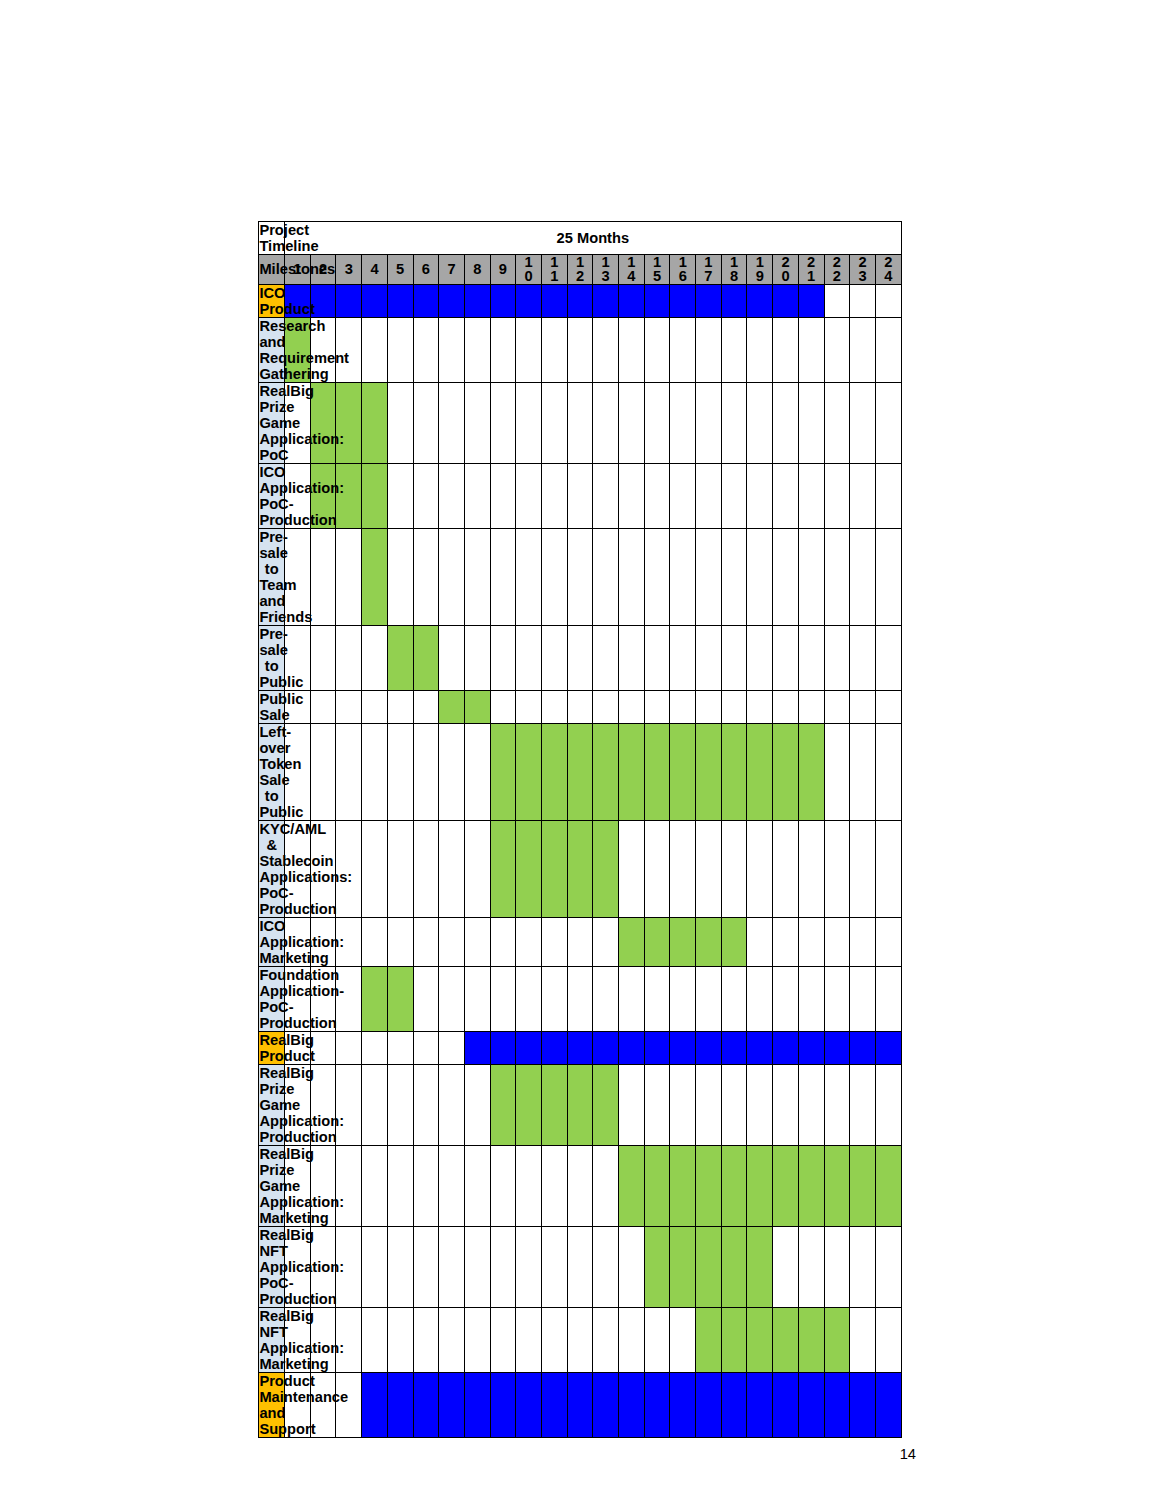| Project Timeline | 25 Months |
| --- | --- |
| Milestones | 1 | 2 | 3 | 4 | 5 | 6 | 7 | 8 | 9 | 1 0 | 1 1 | 1 2 | 1 3 | 1 4 | 1 5 | 1 6 | 1 7 | 1 8 | 1 9 | 2 0 | 2 1 | 2 2 | 2 3 | 2 4 |
| ICO Product | | | | | | | | | | | | | | | | | | | | | | | | |
| Research and Requirement Gathering | | | | | | | | | | | | | | | | | | | | | | | | |
| RealBig Prize Game Application: PoC | | | | | | | | | | | | | | | | | | | | | | | | |
| ICO Application: PoC-Production | | | | | | | | | | | | | | | | | | | | | | | | |
| Pre-sale to Team and Friends | | | | | | | | | | | | | | | | | | | | | | | | |
| Pre-sale to Public | | | | | | | | | | | | | | | | | | | | | | | | |
| Public Sale | | | | | | | | | | | | | | | | | | | | | | | | |
| Left-over Token Sale to Public | | | | | | | | | | | | | | | | | | | | | | | | |
| KYC/AML & Stablecoin Applications: PoC-Production | | | | | | | | | | | | | | | | | | | | | | | | |
| ICO Application: Marketing | | | | | | | | | | | | | | | | | | | | | | | | |
| Foundation Application- PoC-Production | | | | | | | | | | | | | | | | | | | | | | | | |
| RealBig Product | | | | | | | | | | | | | | | | | | | | | | | | |
| RealBig Prize Game Application: Production | | | | | | | | | | | | | | | | | | | | | | | | |
| RealBig Prize Game Application: Marketing | | | | | | | | | | | | | | | | | | | | | | | | |
| RealBig NFT Application: PoC-Production | | | | | | | | | | | | | | | | | | | | | | | | |
| RealBig NFT Application: Marketing | | | | | | | | | | | | | | | | | | | | | | | | |
| Product Maintenance and Support | | | | | | | | | | | | | | | | | | | | | | | | |
14